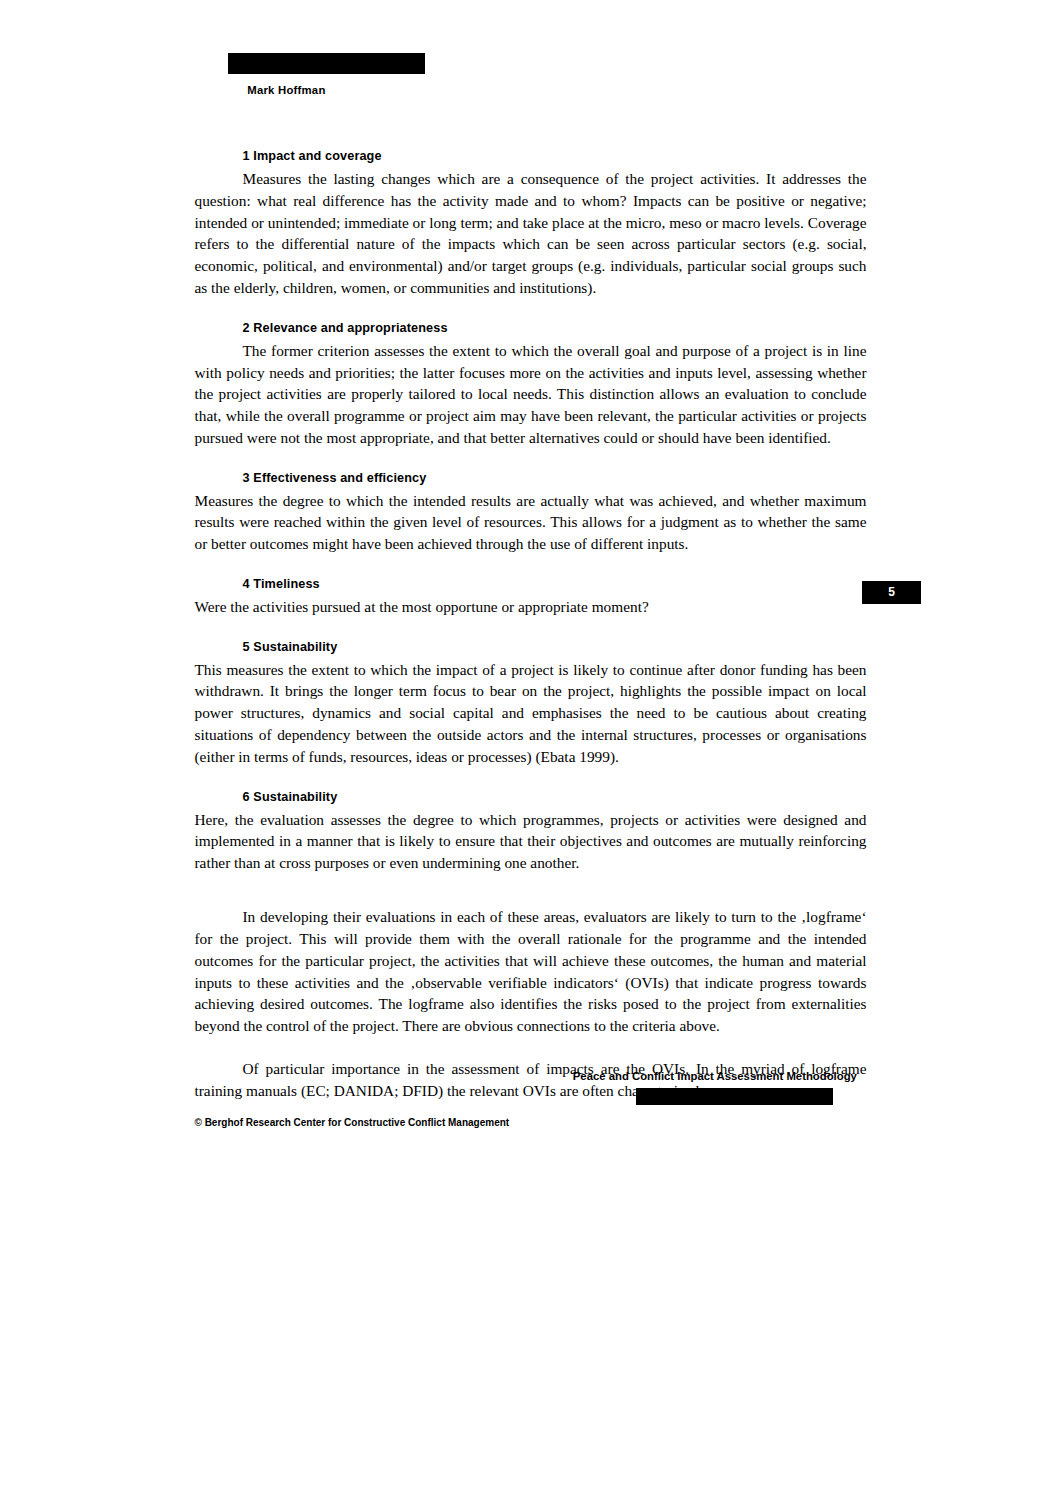Mark Hoffman
5
1 Impact and coverage
Measures the lasting changes which are a consequence of the project activities. It addresses the question: what real difference has the activity made and to whom? Impacts can be positive or negative; intended or unintended; immediate or long term; and take place at the micro, meso or macro levels. Coverage refers to the differential nature of the impacts which can be seen across particular sectors (e.g. social, economic, political, and environmental) and/or target groups (e.g. individuals, particular social groups such as the elderly, children, women, or communities and institutions).
2 Relevance and appropriateness
The former criterion assesses the extent to which the overall goal and purpose of a project is in line with policy needs and priorities; the latter focuses more on the activities and inputs level, assessing whether the project activities are properly tailored to local needs. This distinction allows an evaluation to conclude that, while the overall programme or project aim may have been relevant, the particular activities or projects pursued were not the most appropriate, and that better alternatives could or should have been identified.
3 Effectiveness and efficiency
Measures the degree to which the intended results are actually what was achieved, and whether maximum results were reached within the given level of resources. This allows for a judgment as to whether the same or better outcomes might have been achieved through the use of different inputs.
4 Timeliness
Were the activities pursued at the most opportune or appropriate moment?
5 Sustainability
This measures the extent to which the impact of a project is likely to continue after donor funding has been withdrawn. It brings the longer term focus to bear on the project, highlights the possible impact on local power structures, dynamics and social capital and emphasises the need to be cautious about creating situations of dependency between the outside actors and the internal structures, processes or organisations (either in terms of funds, resources, ideas or processes) (Ebata 1999).
6 Sustainability
Here, the evaluation assesses the degree to which programmes, projects or activities were designed and implemented in a manner that is likely to ensure that their objectives and outcomes are mutually reinforcing rather than at cross purposes or even undermining one another.
In developing their evaluations in each of these areas, evaluators are likely to turn to the ‚logframe‘ for the project. This will provide them with the overall rationale for the programme and the intended outcomes for the particular project, the activities that will achieve these outcomes, the human and material inputs to these activities and the ‚observable verifiable indicators‘ (OVIs) that indicate progress towards achieving desired outcomes. The logframe also identifies the risks posed to the project from externalities beyond the control of the project. There are obvious connections to the criteria above.
Of particular importance in the assessment of impacts are the OVIs. In the myriad of logframe training manuals (EC; DANIDA; DFID) the relevant OVIs are often characterized as
Peace and Conflict Impact Assessment Methodology
© Berghof Research Center for Constructive Conflict Management